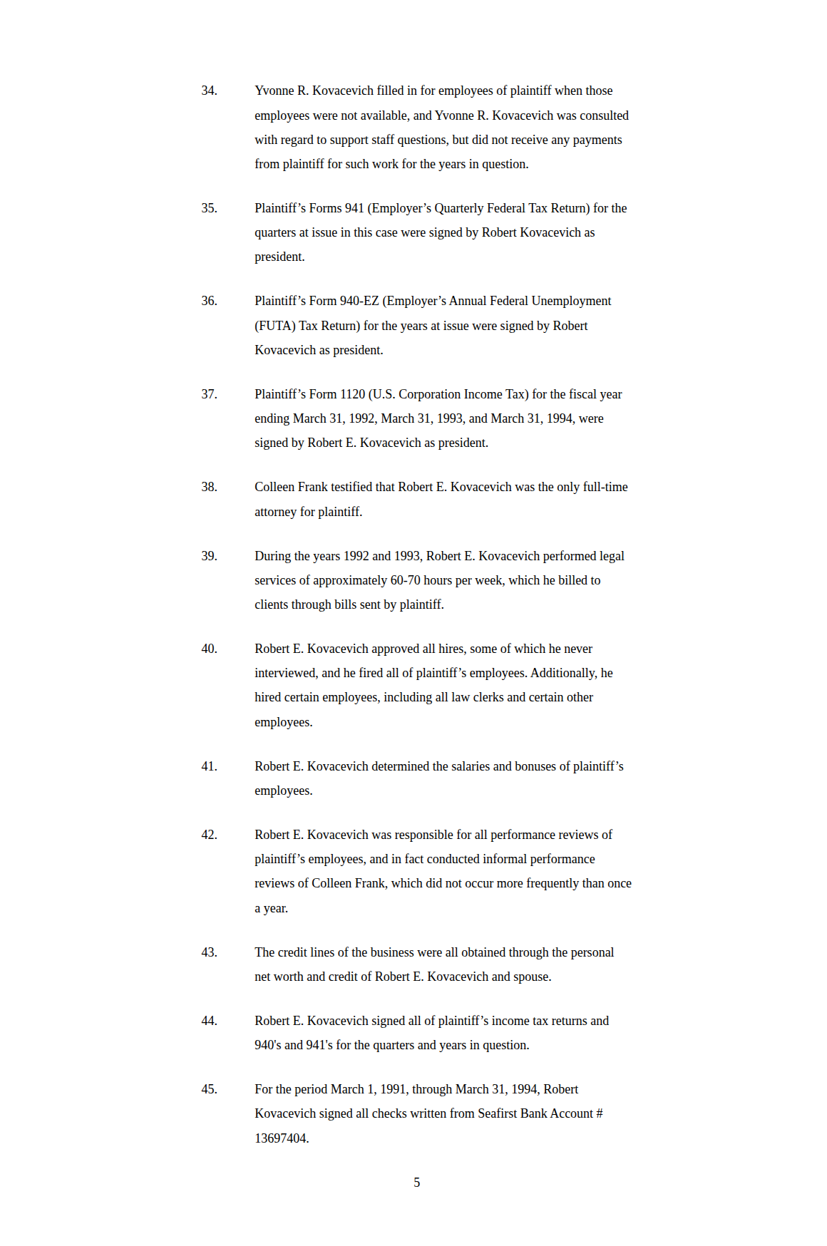34. Yvonne R. Kovacevich filled in for employees of plaintiff when those employees were not available, and Yvonne R. Kovacevich was consulted with regard to support staff questions, but did not receive any payments from plaintiff for such work for the years in question.
35. Plaintiff’s Forms 941 (Employer’s Quarterly Federal Tax Return) for the quarters at issue in this case were signed by Robert Kovacevich as president.
36. Plaintiff’s Form 940-EZ (Employer’s Annual Federal Unemployment (FUTA) Tax Return) for the years at issue were signed by Robert Kovacevich as president.
37. Plaintiff’s Form 1120 (U.S. Corporation Income Tax) for the fiscal year ending March 31, 1992, March 31, 1993, and March 31, 1994, were signed by Robert E. Kovacevich as president.
38. Colleen Frank testified that Robert E. Kovacevich was the only full-time attorney for plaintiff.
39. During the years 1992 and 1993, Robert E. Kovacevich performed legal services of approximately 60-70 hours per week, which he billed to clients through bills sent by plaintiff.
40. Robert E. Kovacevich approved all hires, some of which he never interviewed, and he fired all of plaintiff’s employees. Additionally, he hired certain employees, including all law clerks and certain other employees.
41. Robert E. Kovacevich determined the salaries and bonuses of plaintiff’s employees.
42. Robert E. Kovacevich was responsible for all performance reviews of plaintiff’s employees, and in fact conducted informal performance reviews of Colleen Frank, which did not occur more frequently than once a year.
43. The credit lines of the business were all obtained through the personal net worth and credit of Robert E. Kovacevich and spouse.
44. Robert E. Kovacevich signed all of plaintiff’s income tax returns and 940's and 941's for the quarters and years in question.
45. For the period March 1, 1991, through March 31, 1994, Robert Kovacevich signed all checks written from Seafirst Bank Account # 13697404.
5